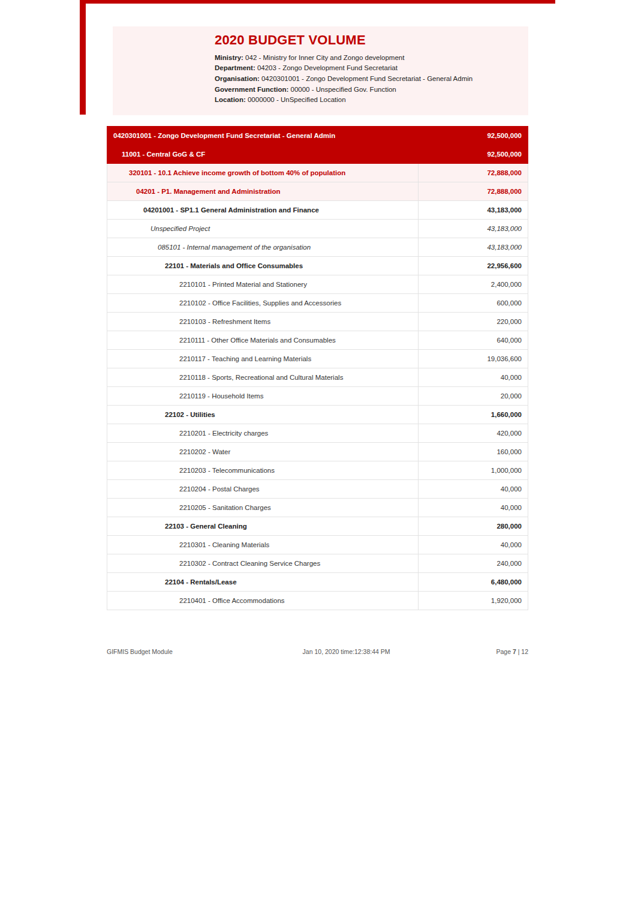2020 BUDGET VOLUME
Ministry: 042 - Ministry for Inner City and Zongo development
Department: 04203 - Zongo Development Fund Secretariat
Organisation: 0420301001 - Zongo Development Fund Secretariat - General Admin
Government Function: 00000 - Unspecified Gov. Function
Location: 0000000 - UnSpecified Location
| 0420301001 - Zongo Development Fund Secretariat - General Admin | 92,500,000 |
| 11001 - Central GoG & CF | 92,500,000 |
| 320101 - 10.1 Achieve income growth of bottom 40% of population | 72,888,000 |
| 04201 - P1. Management and Administration | 72,888,000 |
| 04201001 - SP1.1 General Administration and Finance | 43,183,000 |
| Unspecified Project | 43,183,000 |
| 085101 - Internal management of the organisation | 43,183,000 |
| 22101 - Materials and Office Consumables | 22,956,600 |
| 2210101 - Printed Material and Stationery | 2,400,000 |
| 2210102 - Office Facilities, Supplies and Accessories | 600,000 |
| 2210103 - Refreshment Items | 220,000 |
| 2210111 - Other Office Materials and Consumables | 640,000 |
| 2210117 - Teaching and Learning Materials | 19,036,600 |
| 2210118 - Sports, Recreational and Cultural Materials | 40,000 |
| 2210119 - Household Items | 20,000 |
| 22102 - Utilities | 1,660,000 |
| 2210201 - Electricity charges | 420,000 |
| 2210202 - Water | 160,000 |
| 2210203 - Telecommunications | 1,000,000 |
| 2210204 - Postal Charges | 40,000 |
| 2210205 - Sanitation Charges | 40,000 |
| 22103 - General Cleaning | 280,000 |
| 2210301 - Cleaning Materials | 40,000 |
| 2210302 - Contract Cleaning Service Charges | 240,000 |
| 22104 - Rentals/Lease | 6,480,000 |
| 2210401 - Office Accommodations | 1,920,000 |
GIFMIS Budget Module
Jan 10, 2020 time:12:38:44 PM
Page 7 | 12